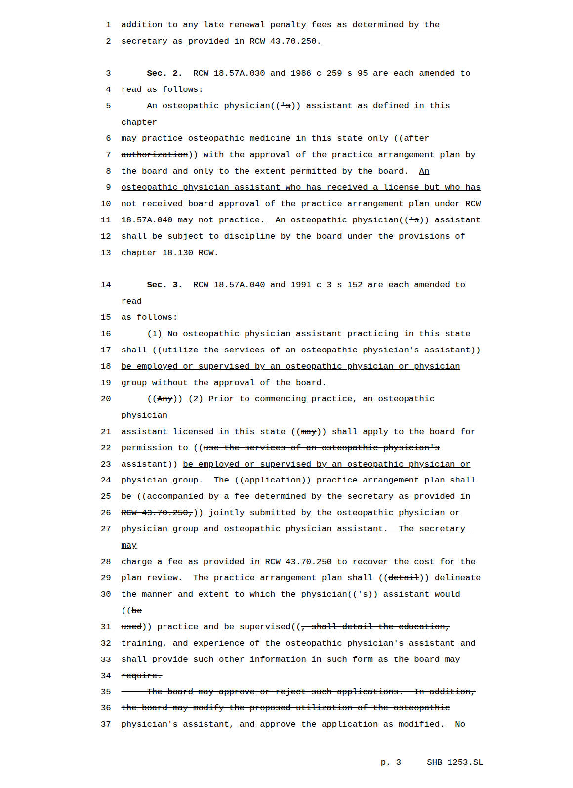1 addition to any late renewal penalty fees as determined by the
2 secretary as provided in RCW 43.70.250.
3 Sec. 2. RCW 18.57A.030 and 1986 c 259 s 95 are each amended to
4 read as follows:
5 An osteopathic physician(('s)) assistant as defined in this chapter
6 may practice osteopathic medicine in this state only ((after
7 authorization)) with the approval of the practice arrangement plan by
8 the board and only to the extent permitted by the board. An
9 osteopathic physician assistant who has received a license but who has
10 not received board approval of the practice arrangement plan under RCW
1118.57A.040 may not practice. An osteopathic physician(('s)) assistant
12 shall be subject to discipline by the board under the provisions of
13 chapter 18.130 RCW.
14 Sec. 3. RCW 18.57A.040 and 1991 c 3 s 152 are each amended to read
15 as follows:
16 (1) No osteopathic physician assistant practicing in this state
17 shall ((utilize the services of an osteopathic physician's assistant))
18 be employed or supervised by an osteopathic physician or physician
19 group without the approval of the board.
20 ((Any)) (2) Prior to commencing practice, an osteopathic physician
21 assistant licensed in this state ((may)) shall apply to the board for
22 permission to ((use the services of an osteopathic physician's
23 assistant)) be employed or supervised by an osteopathic physician or
24 physician group. The ((application)) practice arrangement plan shall
25 be ((accompanied by a fee determined by the secretary as provided in
26 RCW 43.70.250,)) jointly submitted by the osteopathic physician or
27 physician group and osteopathic physician assistant. The secretary may
28 charge a fee as provided in RCW 43.70.250 to recover the cost for the
29 plan review. The practice arrangement plan shall ((detail)) delineate
30 the manner and extent to which the physician(('s)) assistant would ((be
31 used)) practice and be supervised((, shall detail the education,
32 training, and experience of the osteopathic physician's assistant and
33 shall provide such other information in such form as the board may
34 require.
35 The board may approve or reject such applications. In addition,
36 the board may modify the proposed utilization of the osteopathic
37 physician's assistant, and approve the application as modified. No
p. 3 SHB 1253.SL